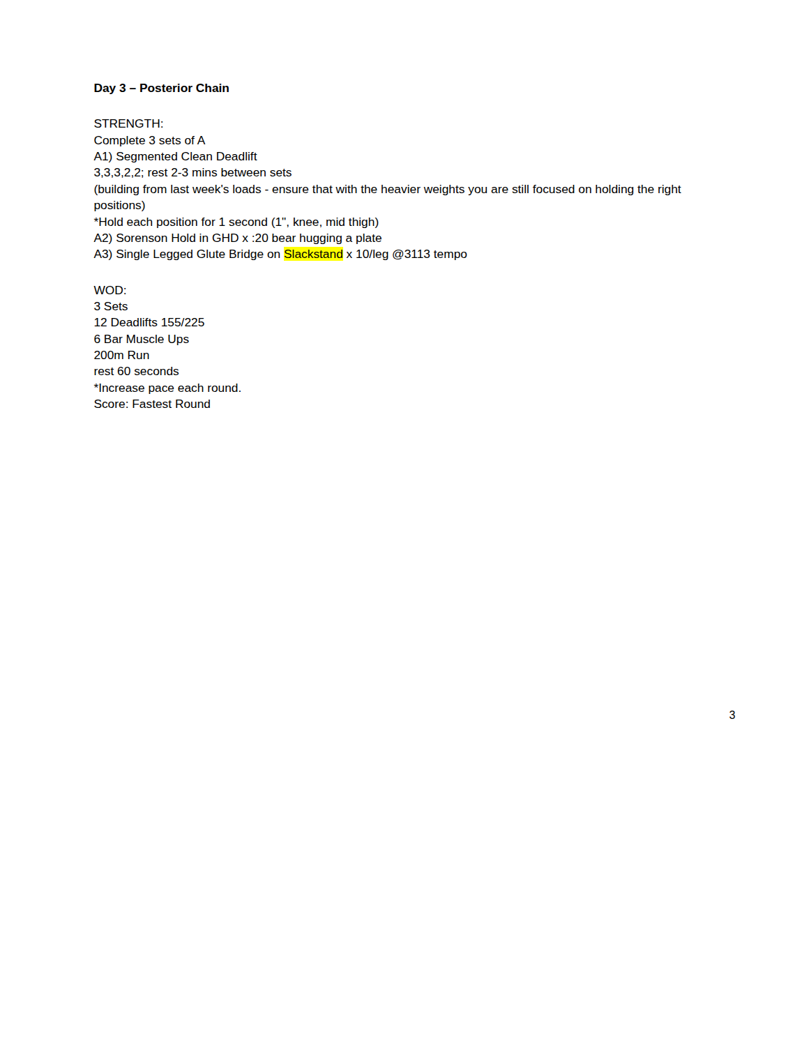Day 3 – Posterior Chain
STRENGTH:
Complete 3 sets of A
A1) Segmented Clean Deadlift
3,3,3,2,2; rest 2-3 mins between sets
(building from last week's loads - ensure that with the heavier weights you are still focused on holding the right positions)
*Hold each position for 1 second (1", knee, mid thigh)
A2) Sorenson Hold in GHD x :20 bear hugging a plate
A3) Single Legged Glute Bridge on Slackstand x 10/leg @3113 tempo
WOD:
3 Sets
12 Deadlifts 155/225
6 Bar Muscle Ups
200m Run
rest 60 seconds
*Increase pace each round.
Score: Fastest Round
3